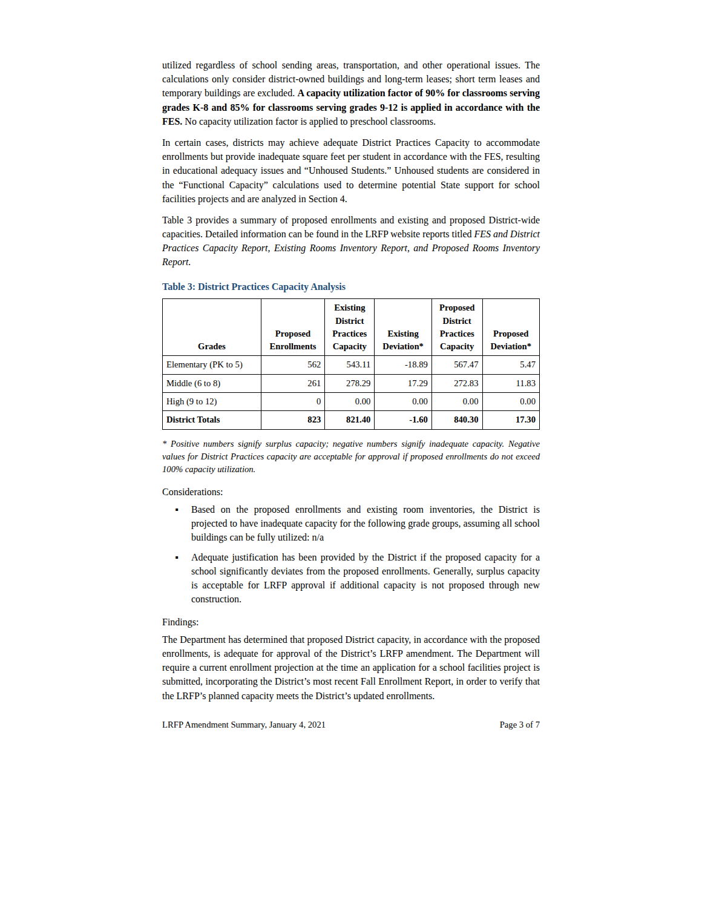utilized regardless of school sending areas, transportation, and other operational issues. The calculations only consider district-owned buildings and long-term leases; short term leases and temporary buildings are excluded. A capacity utilization factor of 90% for classrooms serving grades K-8 and 85% for classrooms serving grades 9-12 is applied in accordance with the FES. No capacity utilization factor is applied to preschool classrooms.
In certain cases, districts may achieve adequate District Practices Capacity to accommodate enrollments but provide inadequate square feet per student in accordance with the FES, resulting in educational adequacy issues and “Unhoused Students.” Unhoused students are considered in the “Functional Capacity” calculations used to determine potential State support for school facilities projects and are analyzed in Section 4.
Table 3 provides a summary of proposed enrollments and existing and proposed District-wide capacities. Detailed information can be found in the LRFP website reports titled FES and District Practices Capacity Report, Existing Rooms Inventory Report, and Proposed Rooms Inventory Report.
Table 3: District Practices Capacity Analysis
| Grades | Proposed Enrollments | Existing District Practices Capacity | Existing Deviation* | Proposed District Practices Capacity | Proposed Deviation* |
| --- | --- | --- | --- | --- | --- |
| Elementary (PK to 5) | 562 | 543.11 | -18.89 | 567.47 | 5.47 |
| Middle (6 to 8) | 261 | 278.29 | 17.29 | 272.83 | 11.83 |
| High (9 to 12) | 0 | 0.00 | 0.00 | 0.00 | 0.00 |
| District Totals | 823 | 821.40 | -1.60 | 840.30 | 17.30 |
* Positive numbers signify surplus capacity; negative numbers signify inadequate capacity. Negative values for District Practices capacity are acceptable for approval if proposed enrollments do not exceed 100% capacity utilization.
Considerations:
Based on the proposed enrollments and existing room inventories, the District is projected to have inadequate capacity for the following grade groups, assuming all school buildings can be fully utilized: n/a
Adequate justification has been provided by the District if the proposed capacity for a school significantly deviates from the proposed enrollments. Generally, surplus capacity is acceptable for LRFP approval if additional capacity is not proposed through new construction.
Findings:
The Department has determined that proposed District capacity, in accordance with the proposed enrollments, is adequate for approval of the District’s LRFP amendment. The Department will require a current enrollment projection at the time an application for a school facilities project is submitted, incorporating the District’s most recent Fall Enrollment Report, in order to verify that the LRFP’s planned capacity meets the District’s updated enrollments.
LRFP Amendment Summary, January 4, 2021 Page 3 of 7